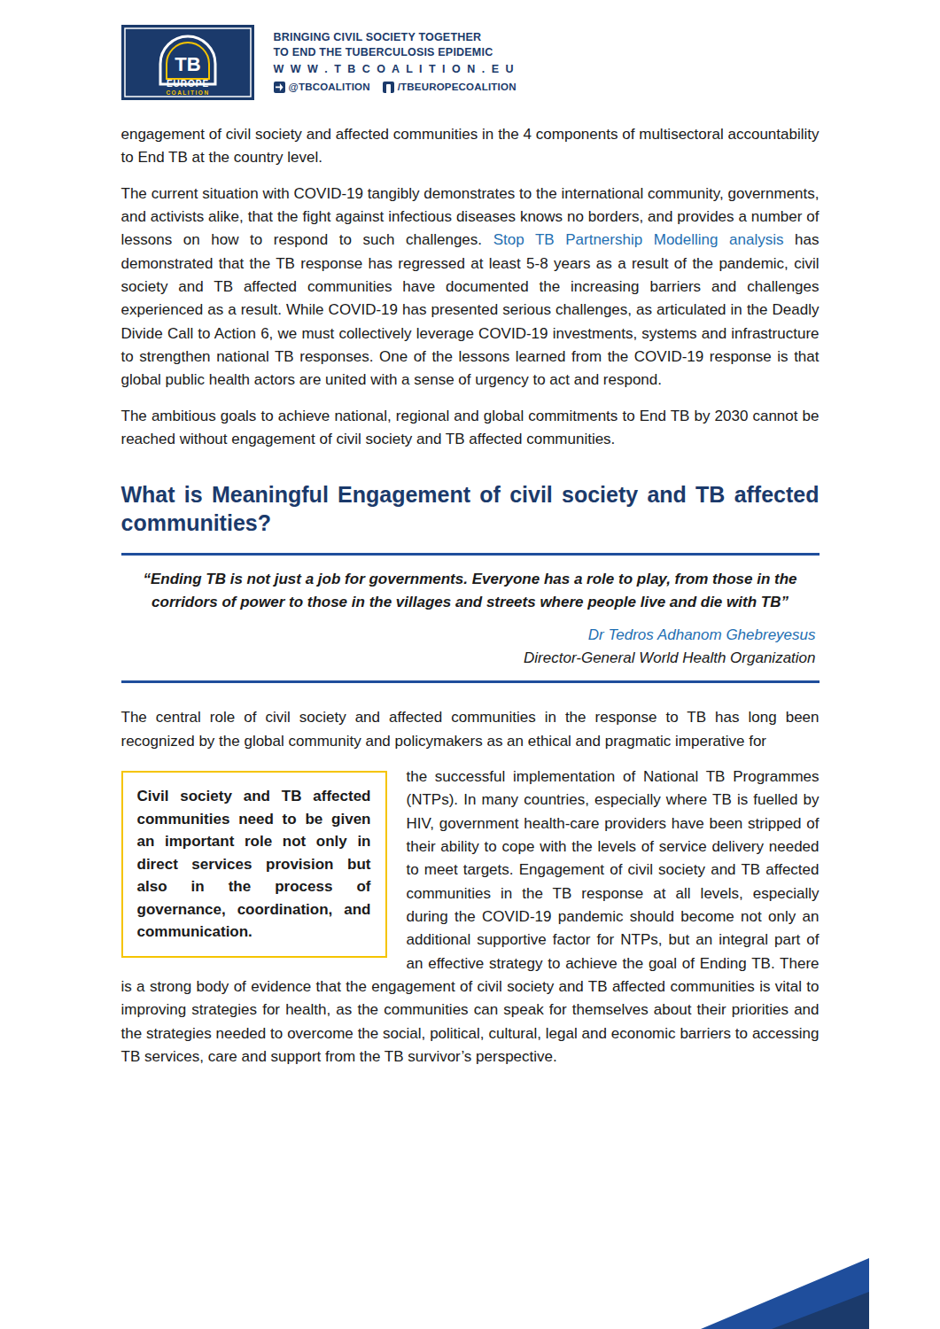TB EUROPE COALITION
BRINGING CIVIL SOCIETY TOGETHER
TO END THE TUBERCULOSIS EPIDEMIC
W W W . T B C O A L I T I O N . E U
@TBCOALITION /TBEUROPECOALITION
engagement of civil society and affected communities in the 4 components of multisectoral accountability to End TB at the country level.
The current situation with COVID-19 tangibly demonstrates to the international community, governments, and activists alike, that the fight against infectious diseases knows no borders, and provides a number of lessons on how to respond to such challenges. Stop TB Partnership Modelling analysis has demonstrated that the TB response has regressed at least 5-8 years as a result of the pandemic, civil society and TB affected communities have documented the increasing barriers and challenges experienced as a result. While COVID-19 has presented serious challenges, as articulated in the Deadly Divide Call to Action 6, we must collectively leverage COVID-19 investments, systems and infrastructure to strengthen national TB responses. One of the lessons learned from the COVID-19 response is that global public health actors are united with a sense of urgency to act and respond.
The ambitious goals to achieve national, regional and global commitments to End TB by 2030 cannot be reached without engagement of civil society and TB affected communities.
What is Meaningful Engagement of civil society and TB affected communities?
“Ending TB is not just a job for governments. Everyone has a role to play, from those in the corridors of power to those in the villages and streets where people live and die with TB”
Dr Tedros Adhanom Ghebreyesus Director-General World Health Organization
The central role of civil society and affected communities in the response to TB has long been recognized by the global community and policymakers as an ethical and pragmatic imperative for
Civil society and TB affected communities need to be given an important role not only in direct services provision but also in the process of governance, coordination, and communication.
the successful implementation of National TB Programmes (NTPs). In many countries, especially where TB is fuelled by HIV, government health-care providers have been stripped of their ability to cope with the levels of service delivery needed to meet targets. Engagement of civil society and TB affected communities in the TB response at all levels, especially during the COVID-19 pandemic should become not only an additional supportive factor for NTPs, but an integral part of an effective strategy to achieve the goal of Ending TB. There is a strong body of evidence that the engagement of civil society and TB affected communities is vital to improving strategies for health, as the communities can speak for themselves about their priorities and the strategies needed to overcome the social, political, cultural, legal and economic barriers to accessing TB services, care and support from the TB survivor’s perspective.